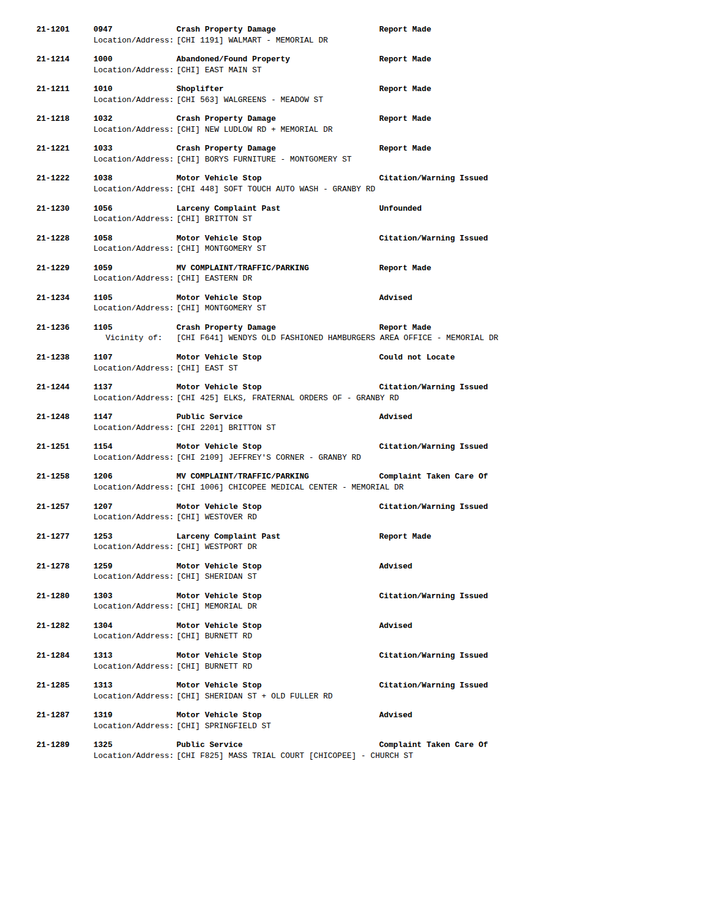| 21-1201 | 0947 | Crash Property Damage | Report Made |
| | Location/Address: | [CHI 1191] WALMART - MEMORIAL DR |
| 21-1214 | 1000 | Abandoned/Found Property | Report Made |
| | Location/Address: | [CHI] EAST MAIN ST |
| 21-1211 | 1010 | Shoplifter | Report Made |
| | Location/Address: | [CHI 563] WALGREENS - MEADOW ST |
| 21-1218 | 1032 | Crash Property Damage | Report Made |
| | Location/Address: | [CHI] NEW LUDLOW RD + MEMORIAL DR |
| 21-1221 | 1033 | Crash Property Damage | Report Made |
| | Location/Address: | [CHI] BORYS FURNITURE - MONTGOMERY ST |
| 21-1222 | 1038 | Motor Vehicle Stop | Citation/Warning Issued |
| | Location/Address: | [CHI 448] SOFT TOUCH AUTO WASH - GRANBY RD |
| 21-1230 | 1056 | Larceny Complaint Past | Unfounded |
| | Location/Address: | [CHI] BRITTON ST |
| 21-1228 | 1058 | Motor Vehicle Stop | Citation/Warning Issued |
| | Location/Address: | [CHI] MONTGOMERY ST |
| 21-1229 | 1059 | MV COMPLAINT/TRAFFIC/PARKING | Report Made |
| | Location/Address: | [CHI] EASTERN DR |
| 21-1234 | 1105 | Motor Vehicle Stop | Advised |
| | Location/Address: | [CHI] MONTGOMERY ST |
| 21-1236 | 1105 | Crash Property Damage | Report Made |
| | Vicinity of: | [CHI F641] WENDYS OLD FASHIONED HAMBURGERS AREA OFFICE - MEMORIAL DR |
| 21-1238 | 1107 | Motor Vehicle Stop | Could not Locate |
| | Location/Address: | [CHI] EAST ST |
| 21-1244 | 1137 | Motor Vehicle Stop | Citation/Warning Issued |
| | Location/Address: | [CHI 425] ELKS, FRATERNAL ORDERS OF - GRANBY RD |
| 21-1248 | 1147 | Public Service | Advised |
| | Location/Address: | [CHI 2201] BRITTON ST |
| 21-1251 | 1154 | Motor Vehicle Stop | Citation/Warning Issued |
| | Location/Address: | [CHI 2109] JEFFREY'S CORNER - GRANBY RD |
| 21-1258 | 1206 | MV COMPLAINT/TRAFFIC/PARKING | Complaint Taken Care Of |
| | Location/Address: | [CHI 1006] CHICOPEE MEDICAL CENTER - MEMORIAL DR |
| 21-1257 | 1207 | Motor Vehicle Stop | Citation/Warning Issued |
| | Location/Address: | [CHI] WESTOVER RD |
| 21-1277 | 1253 | Larceny Complaint Past | Report Made |
| | Location/Address: | [CHI] WESTPORT DR |
| 21-1278 | 1259 | Motor Vehicle Stop | Advised |
| | Location/Address: | [CHI] SHERIDAN ST |
| 21-1280 | 1303 | Motor Vehicle Stop | Citation/Warning Issued |
| | Location/Address: | [CHI] MEMORIAL DR |
| 21-1282 | 1304 | Motor Vehicle Stop | Advised |
| | Location/Address: | [CHI] BURNETT RD |
| 21-1284 | 1313 | Motor Vehicle Stop | Citation/Warning Issued |
| | Location/Address: | [CHI] BURNETT RD |
| 21-1285 | 1313 | Motor Vehicle Stop | Citation/Warning Issued |
| | Location/Address: | [CHI] SHERIDAN ST + OLD FULLER RD |
| 21-1287 | 1319 | Motor Vehicle Stop | Advised |
| | Location/Address: | [CHI] SPRINGFIELD ST |
| 21-1289 | 1325 | Public Service | Complaint Taken Care Of |
| | Location/Address: | [CHI F825] MASS TRIAL COURT [CHICOPEE] - CHURCH ST |